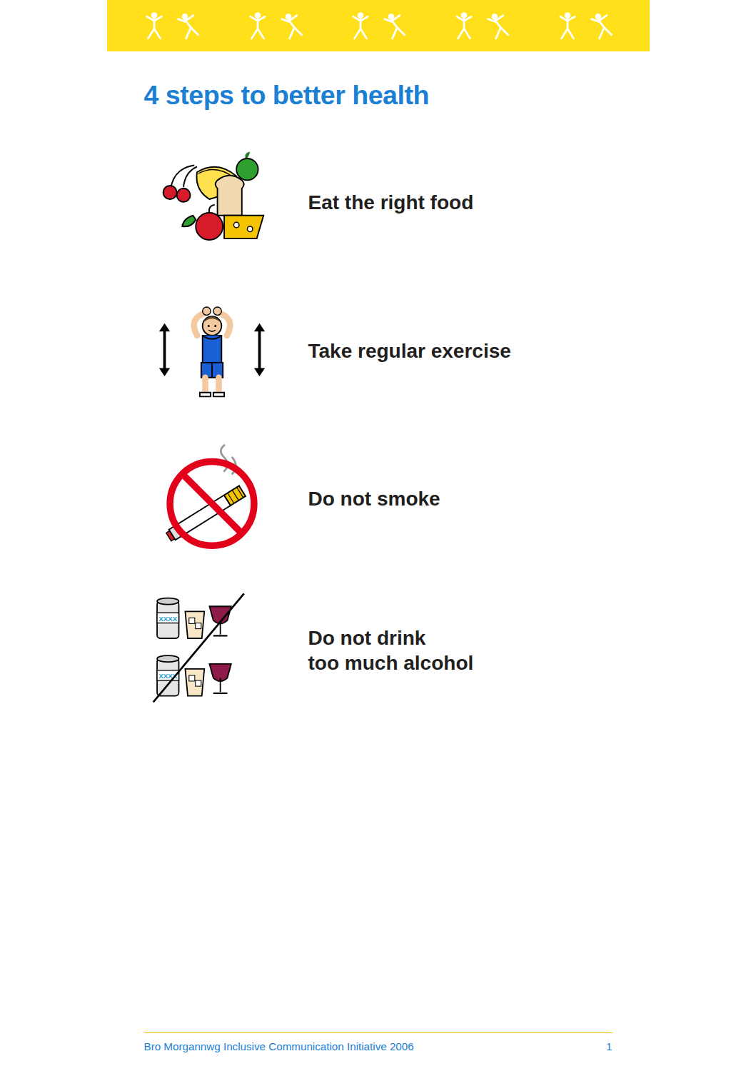4 steps to better health
Eat the right food
Take regular exercise
Do not smoke
XXXX XXXX
Do not drink
too much alcohol
Bro Morgannwg Inclusive Communication Initiative 2006 1